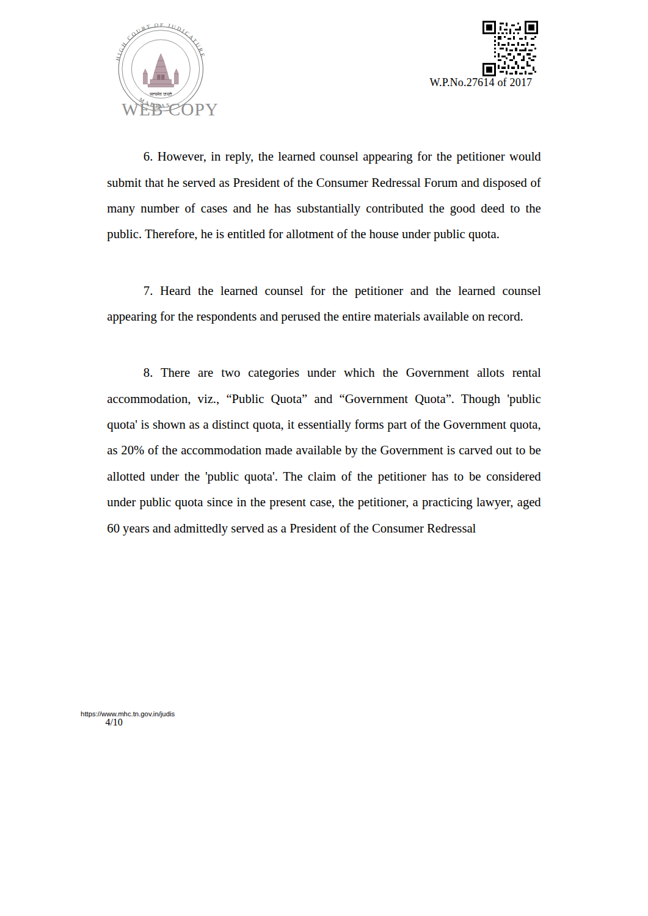HIGH COURT OF JUDICATURE MADRAS सत्यमेव जयते
W.P.No.27614 of 2017
WEB COPY
6. However, in reply, the learned counsel appearing for the petitioner would submit that he served as President of the Consumer Redressal Forum and disposed of many number of cases and he has substantially contributed the good deed to the public. Therefore, he is entitled for allotment of the house under public quota.
7. Heard the learned counsel for the petitioner and the learned counsel appearing for the respondents and perused the entire materials available on record.
8. There are two categories under which the Government allots rental accommodation, viz., “Public Quota” and “Government Quota”. Though 'public quota' is shown as a distinct quota, it essentially forms part of the Government quota, as 20% of the accommodation made available by the Government is carved out to be allotted under the 'public quota'. The claim of the petitioner has to be considered under public quota since in the present case, the petitioner, a practicing lawyer, aged 60 years and admittedly served as a President of the Consumer Redressal
https://www.mhc.tn.gov.in/judis 4/10